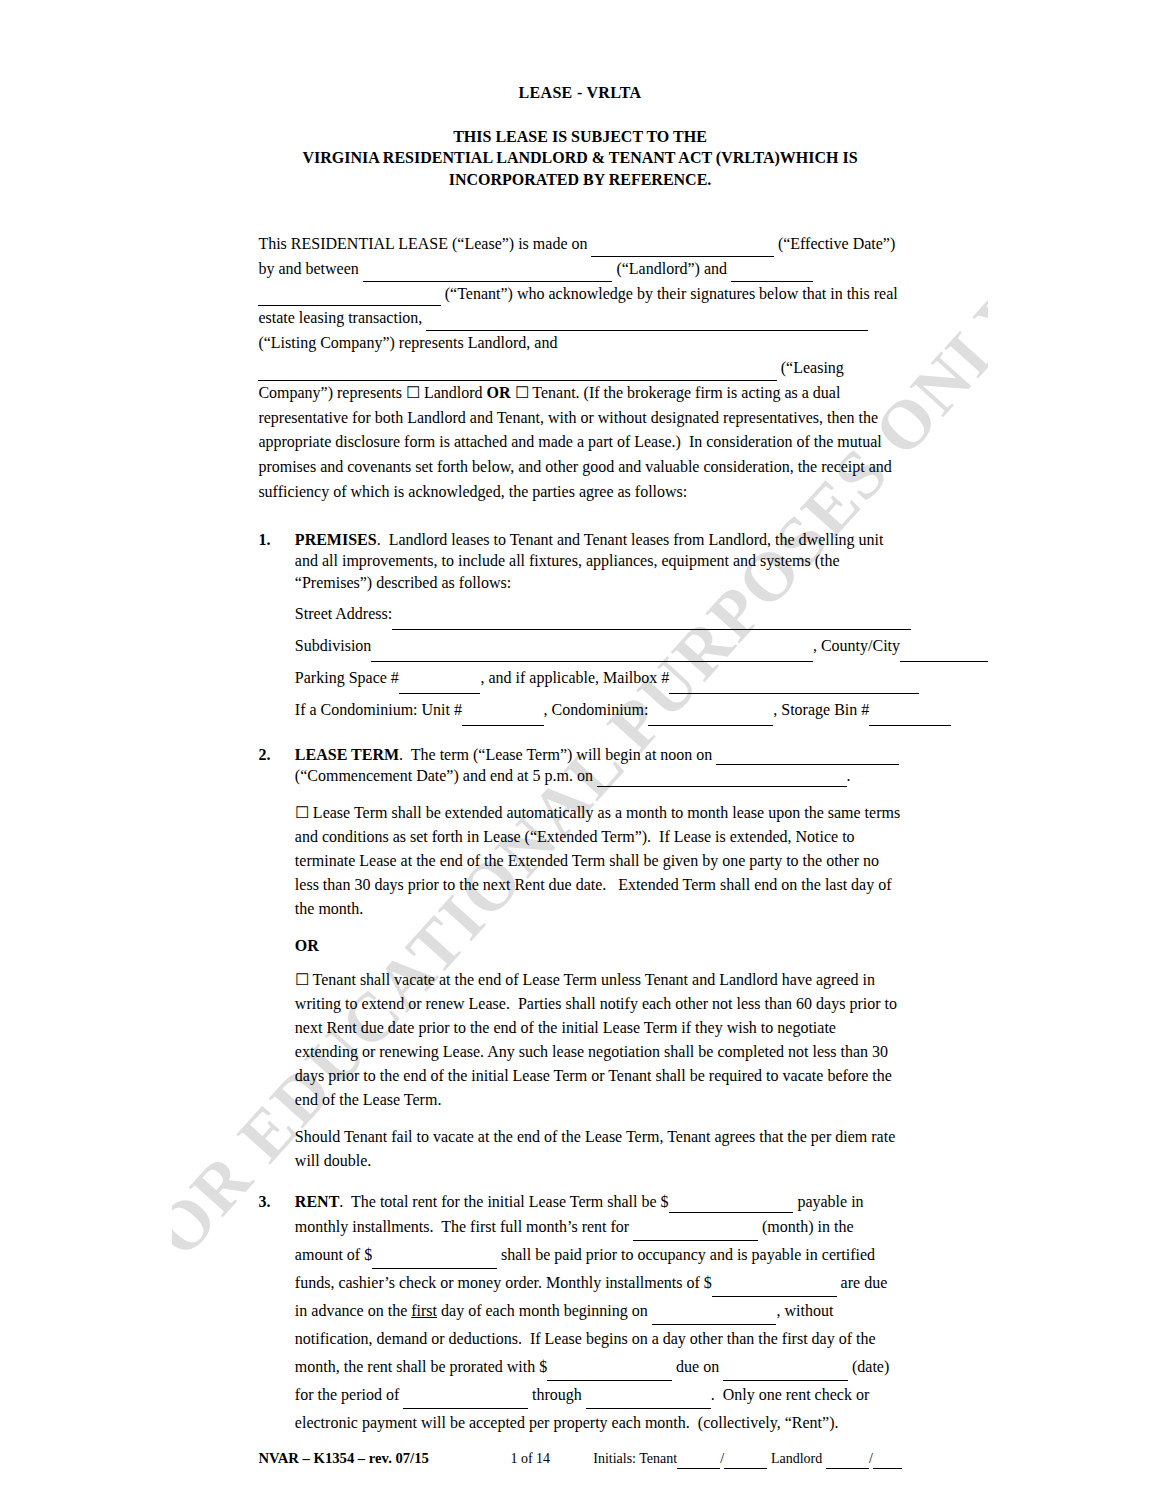FOR EDUCATIONAL PURPOSES ONLY
LEASE - VRLTA
THIS LEASE IS SUBJECT TO THE
VIRGINIA RESIDENTIAL LANDLORD & TENANT ACT (VRLTA)WHICH IS
INCORPORATED BY REFERENCE.
This RESIDENTIAL LEASE (“Lease”) is made on (“Effective Date”) by and between (“Landlord”) and (“Tenant”) who acknowledge by their signatures below that in this real estate leasing transaction, (“Listing Company”) represents Landlord, and (“Leasing Company”) represents ☐ Landlord OR ☐ Tenant. (If the brokerage firm is acting as a dual representative for both Landlord and Tenant, with or without designated representatives, then the appropriate disclosure form is attached and made a part of Lease.) In consideration of the mutual promises and covenants set forth below, and other good and valuable consideration, the receipt and sufficiency of which is acknowledged, the parties agree as follows:
PREMISES. Landlord leases to Tenant and Tenant leases from Landlord, the dwelling unit and all improvements, to include all fixtures, appliances, equipment and systems (the “Premises”) described as follows:
Street Address:
Subdivision , County/City
Parking Space # , and if applicable, Mailbox #
If a Condominium: Unit # , Condominium: , Storage Bin #
LEASE TERM. The term (“Lease Term”) will begin at noon on (“Commencement Date”) and end at 5 p.m. on .
☐ Lease Term shall be extended automatically as a month to month lease upon the same terms and conditions as set forth in Lease (“Extended Term”). If Lease is extended, Notice to terminate Lease at the end of the Extended Term shall be given by one party to the other no less than 30 days prior to the next Rent due date. Extended Term shall end on the last day of the month.
OR
☐ Tenant shall vacate at the end of Lease Term unless Tenant and Landlord have agreed in writing to extend or renew Lease. Parties shall notify each other not less than 60 days prior to next Rent due date prior to the end of the initial Lease Term if they wish to negotiate extending or renewing Lease. Any such lease negotiation shall be completed not less than 30 days prior to the end of the initial Lease Term or Tenant shall be required to vacate before the end of the Lease Term.
Should Tenant fail to vacate at the end of the Lease Term, Tenant agrees that the per diem rate will double.
RENT. The total rent for the initial Lease Term shall be $ payable in monthly installments. The first full month’s rent for (month) in the amount of $ shall be paid prior to occupancy and is payable in certified funds, cashier’s check or money order. Monthly installments of $ are due in advance on the first day of each month beginning on , without notification, demand or deductions. If Lease begins on a day other than the first day of the month, the rent shall be prorated with $ due on (date) for the period of through . Only one rent check or electronic payment will be accepted per property each month. (collectively, “Rent”).
NVAR – K1354 – rev. 07/15
1 of 14
Initials: Tenant / Landlord /